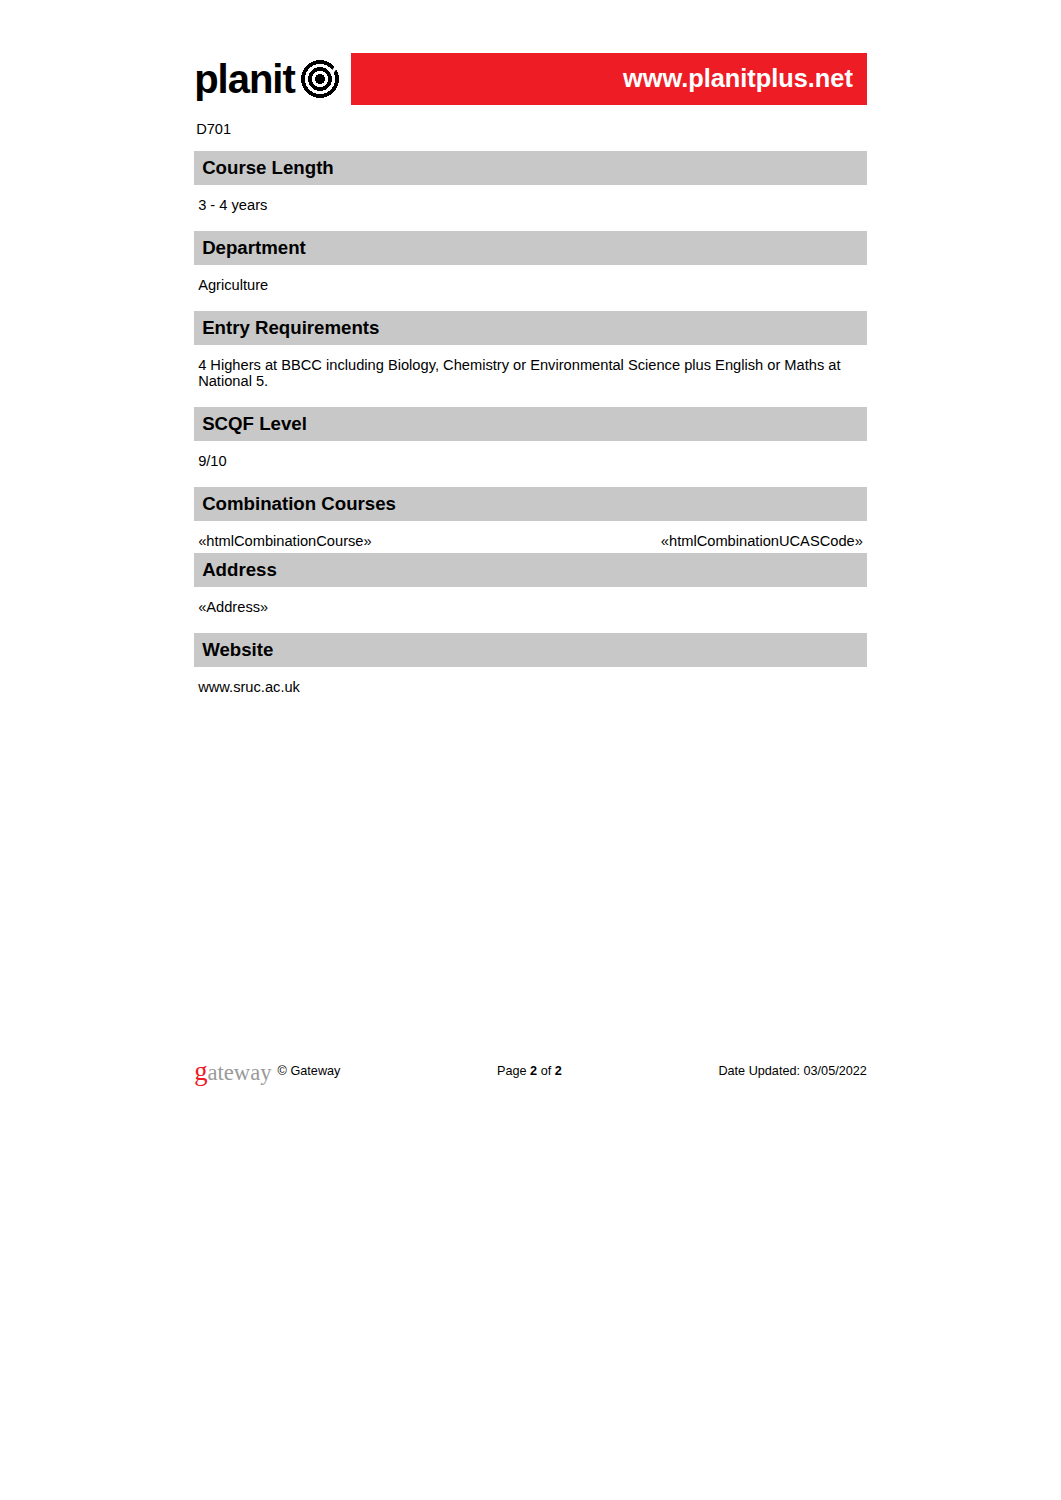planit
www.planitplus.net
D701
Course Length
3 - 4 years
Department
Agriculture
Entry Requirements
4 Highers at BBCC including Biology, Chemistry or Environmental Science plus English or Maths at National 5.
SCQF Level
9/10
Combination Courses
«htmlCombinationCourse» «htmlCombinationUCASCode»
Address
«Address»
Website
www.sruc.ac.uk
gateway © Gateway
Page 2 of 2
Date Updated: 03/05/2022